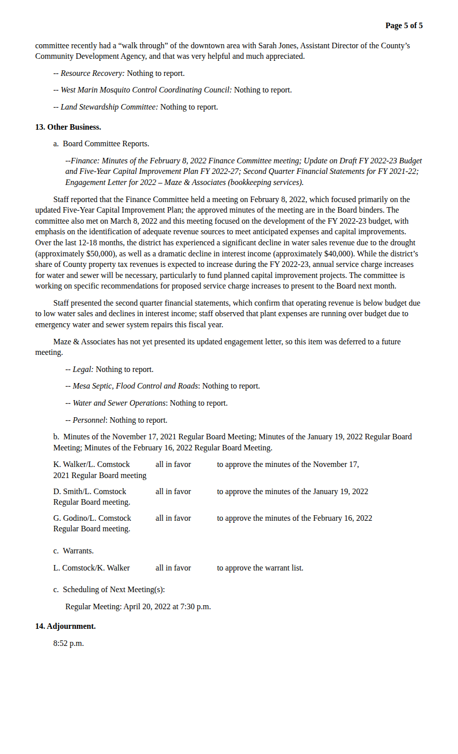Page 5 of 5
committee recently had a “walk through” of the downtown area with Sarah Jones, Assistant Director of the County’s Community Development Agency, and that was very helpful and much appreciated.
-- Resource Recovery: Nothing to report.
-- West Marin Mosquito Control Coordinating Council: Nothing to report.
-- Land Stewardship Committee: Nothing to report.
13. Other Business.
a. Board Committee Reports.
--Finance: Minutes of the February 8, 2022 Finance Committee meeting; Update on Draft FY 2022-23 Budget and Five-Year Capital Improvement Plan FY 2022-27; Second Quarter Financial Statements for FY 2021-22; Engagement Letter for 2022 – Maze & Associates (bookkeeping services).
Staff reported that the Finance Committee held a meeting on February 8, 2022, which focused primarily on the updated Five-Year Capital Improvement Plan; the approved minutes of the meeting are in the Board binders. The committee also met on March 8, 2022 and this meeting focused on the development of the FY 2022-23 budget, with emphasis on the identification of adequate revenue sources to meet anticipated expenses and capital improvements. Over the last 12-18 months, the district has experienced a significant decline in water sales revenue due to the drought (approximately $50,000), as well as a dramatic decline in interest income (approximately $40,000). While the district’s share of County property tax revenues is expected to increase during the FY 2022-23, annual service charge increases for water and sewer will be necessary, particularly to fund planned capital improvement projects. The committee is working on specific recommendations for proposed service charge increases to present to the Board next month.
Staff presented the second quarter financial statements, which confirm that operating revenue is below budget due to low water sales and declines in interest income; staff observed that plant expenses are running over budget due to emergency water and sewer system repairs this fiscal year.
Maze & Associates has not yet presented its updated engagement letter, so this item was deferred to a future meeting.
-- Legal: Nothing to report.
-- Mesa Septic, Flood Control and Roads: Nothing to report.
-- Water and Sewer Operations: Nothing to report.
-- Personnel: Nothing to report.
b. Minutes of the November 17, 2021 Regular Board Meeting; Minutes of the January 19, 2022 Regular Board Meeting; Minutes of the February 16, 2022 Regular Board Meeting.
| K. Walker/L. Comstock 2021 Regular Board meeting | all in favor | to approve the minutes of the November 17, |
| D. Smith/L. Comstock Regular Board meeting. | all in favor | to approve the minutes of the January 19, 2022 |
| G. Godino/L. Comstock Regular Board meeting. | all in favor | to approve the minutes of the February 16, 2022 |
c. Warrants.
| L. Comstock/K. Walker | all in favor | to approve the warrant list. |
c. Scheduling of Next Meeting(s):
Regular Meeting: April 20, 2022 at 7:30 p.m.
14. Adjournment.
8:52 p.m.